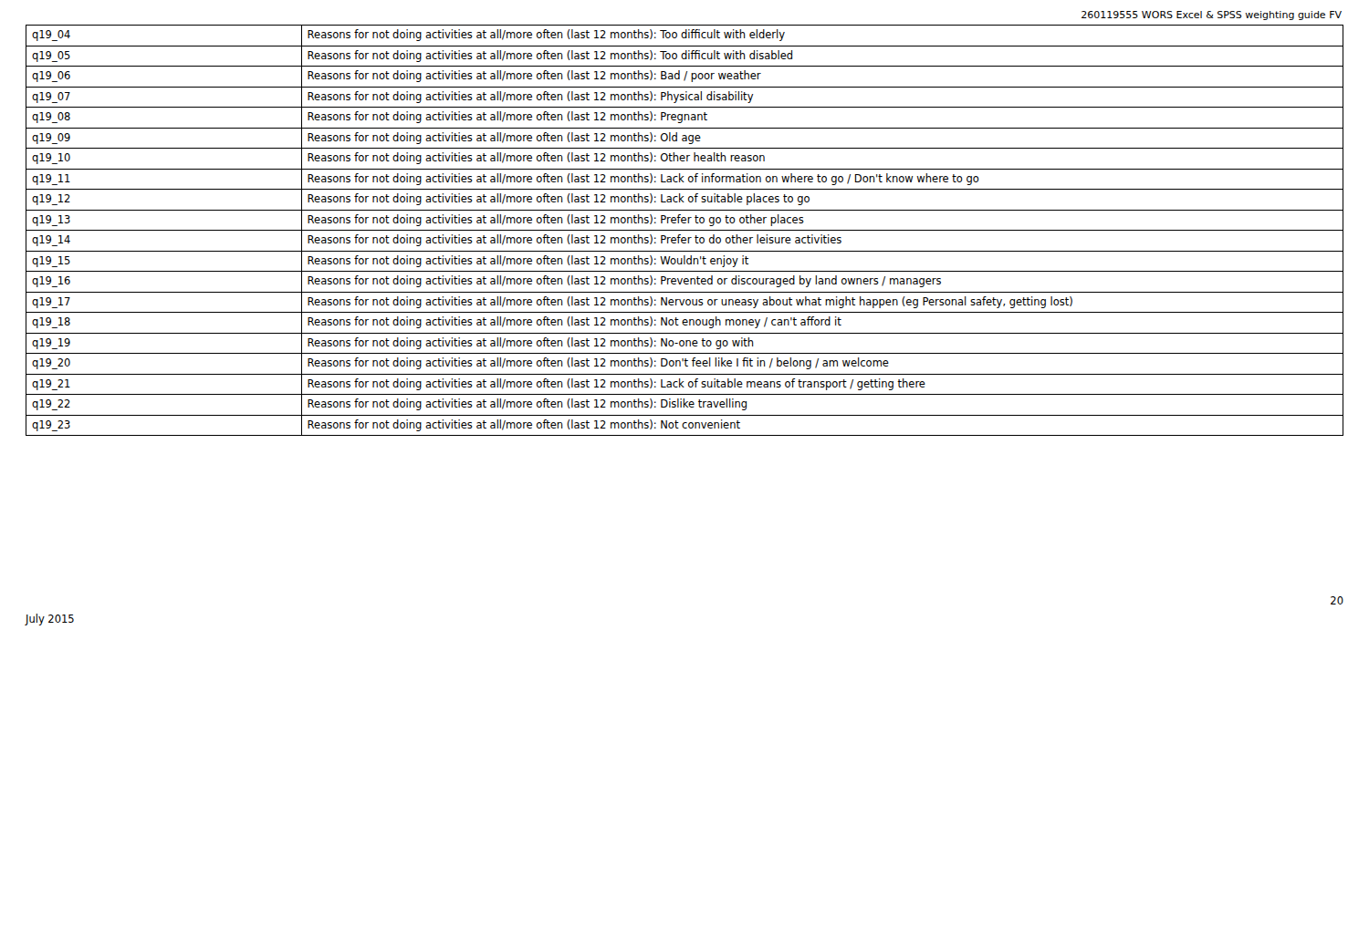260119555 WORS Excel & SPSS weighting guide FV
| q19_04 | Reasons for not doing activities at all/more often (last 12 months): Too difficult with elderly |
| q19_05 | Reasons for not doing activities at all/more often (last 12 months): Too difficult with disabled |
| q19_06 | Reasons for not doing activities at all/more often (last 12 months): Bad / poor weather |
| q19_07 | Reasons for not doing activities at all/more often (last 12 months): Physical disability |
| q19_08 | Reasons for not doing activities at all/more often (last 12 months): Pregnant |
| q19_09 | Reasons for not doing activities at all/more often (last 12 months): Old age |
| q19_10 | Reasons for not doing activities at all/more often (last 12 months): Other health reason |
| q19_11 | Reasons for not doing activities at all/more often (last 12 months): Lack of information on where to go / Don't know where to go |
| q19_12 | Reasons for not doing activities at all/more often (last 12 months): Lack of suitable places to go |
| q19_13 | Reasons for not doing activities at all/more often (last 12 months): Prefer to go to other places |
| q19_14 | Reasons for not doing activities at all/more often (last 12 months): Prefer to do other leisure activities |
| q19_15 | Reasons for not doing activities at all/more often (last 12 months): Wouldn't enjoy it |
| q19_16 | Reasons for not doing activities at all/more often (last 12 months): Prevented or discouraged by land owners / managers |
| q19_17 | Reasons for not doing activities at all/more often (last 12 months): Nervous or uneasy about what might happen (eg Personal safety, getting lost) |
| q19_18 | Reasons for not doing activities at all/more often (last 12 months): Not enough money / can't afford it |
| q19_19 | Reasons for not doing activities at all/more often (last 12 months): No-one to go with |
| q19_20 | Reasons for not doing activities at all/more often (last 12 months): Don't feel like I fit in / belong / am welcome |
| q19_21 | Reasons for not doing activities at all/more often (last 12 months): Lack of suitable means of transport / getting there |
| q19_22 | Reasons for not doing activities at all/more often (last 12 months): Dislike travelling |
| q19_23 | Reasons for not doing activities at all/more often (last 12 months): Not convenient |
20
July 2015